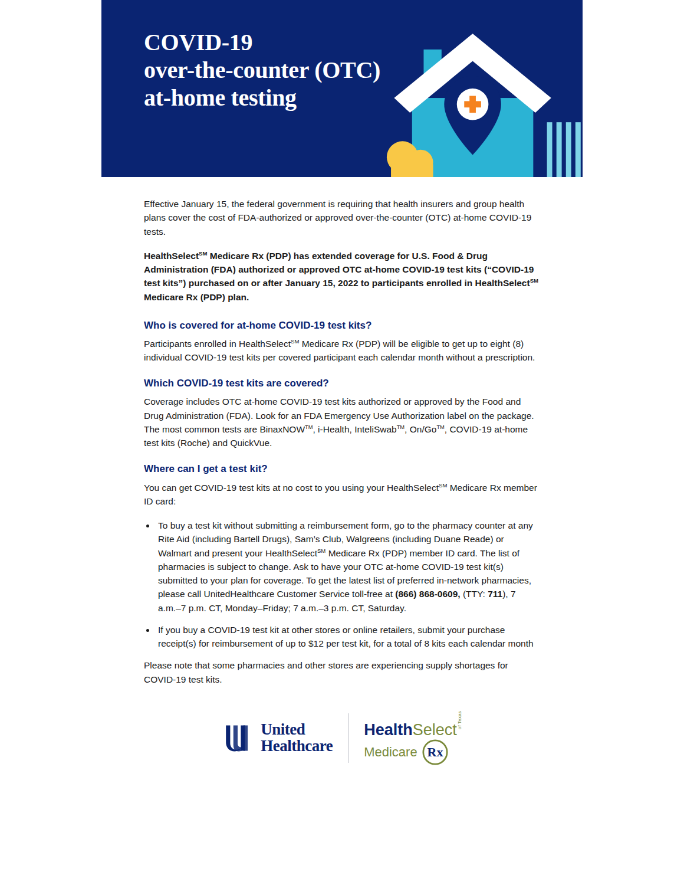COVID-19
over-the-counter (OTC)
at-home testing
Effective January 15, the federal government is requiring that health insurers and group health plans cover the cost of FDA-authorized or approved over-the-counter (OTC) at-home COVID-19 tests.
HealthSelectSM Medicare Rx (PDP) has extended coverage for U.S. Food & Drug Administration (FDA) authorized or approved OTC at-home COVID-19 test kits (“COVID-19 test kits”) purchased on or after January 15, 2022 to participants enrolled in HealthSelectSM Medicare Rx (PDP) plan.
Who is covered for at-home COVID-19 test kits?
Participants enrolled in HealthSelectSM Medicare Rx (PDP) will be eligible to get up to eight (8) individual COVID-19 test kits per covered participant each calendar month without a prescription.
Which COVID-19 test kits are covered?
Coverage includes OTC at-home COVID-19 test kits authorized or approved by the Food and Drug Administration (FDA). Look for an FDA Emergency Use Authorization label on the package. The most common tests are BinaxNOWTM, i-Health, InteliSwabTM, On/GoTM, COVID-19 at-home test kits (Roche) and QuickVue.
Where can I get a test kit?
You can get COVID-19 test kits at no cost to you using your HealthSelectSM Medicare Rx member ID card:
To buy a test kit without submitting a reimbursement form, go to the pharmacy counter at any Rite Aid (including Bartell Drugs), Sam’s Club, Walgreens (including Duane Reade) or Walmart and present your HealthSelectSM Medicare Rx (PDP) member ID card. The list of pharmacies is subject to change. Ask to have your OTC at-home COVID-19 test kit(s) submitted to your plan for coverage. To get the latest list of preferred in-network pharmacies, please call UnitedHealthcare Customer Service toll-free at (866) 868-0609, (TTY: 711), 7 a.m.–7 p.m. CT, Monday–Friday; 7 a.m.–3 p.m. CT, Saturday.
If you buy a COVID-19 test kit at other stores or online retailers, submit your purchase receipt(s) for reimbursement of up to $12 per test kit, for a total of 8 kits each calendar month
Please note that some pharmacies and other stores are experiencing supply shortages for COVID-19 test kits.
United
Healthcare
Health Select of Texas
Medicare Rx